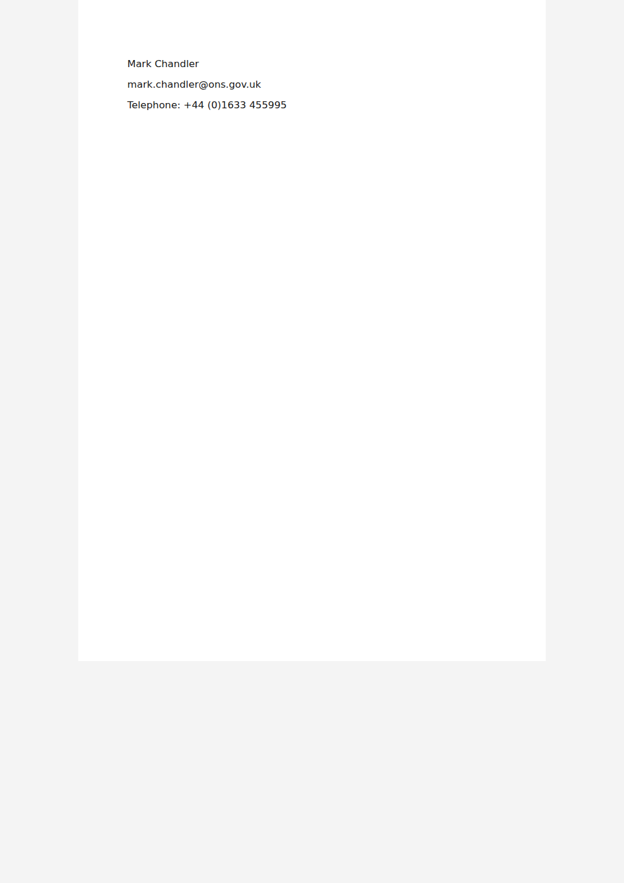Mark Chandler
mark.chandler@ons.gov.uk
Telephone: +44 (0)1633 455995